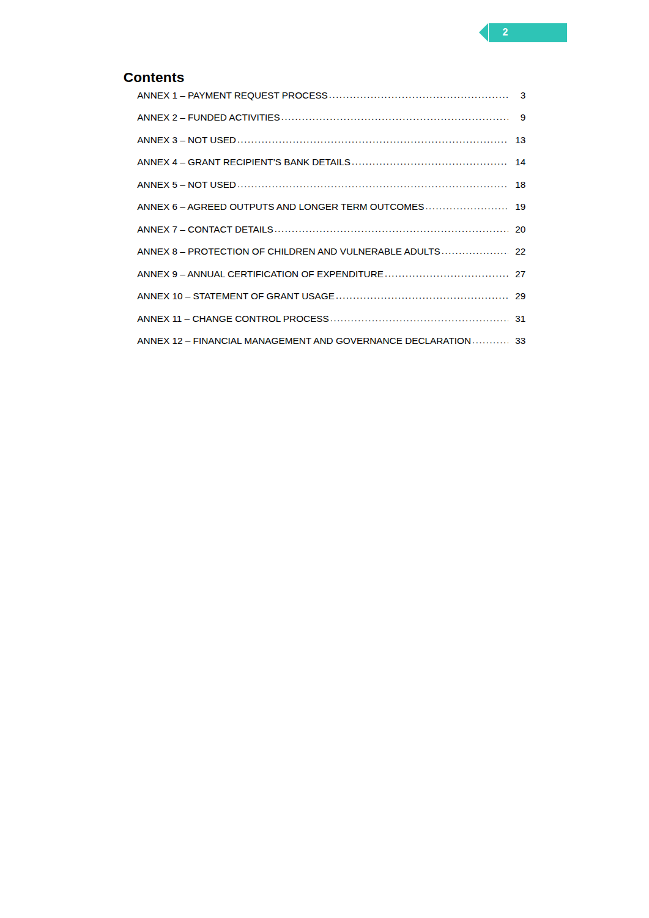2
Contents
ANNEX 1 – PAYMENT REQUEST PROCESS .................................................................................................................. 3
ANNEX 2 – FUNDED ACTIVITIES .......................................................................................................................... 9
ANNEX 3 – NOT USED ..................................................................................................................................... 13
ANNEX 4 – GRANT RECIPIENT’S BANK DETAILS .............................................................................................. 14
ANNEX 5 – NOT USED ..................................................................................................................................... 18
ANNEX 6 – AGREED OUTPUTS AND LONGER TERM OUTCOMES ....................................................................... 19
ANNEX 7 – CONTACT DETAILS ............................................................................................................................. 20
ANNEX 8 – PROTECTION OF CHILDREN AND VULNERABLE ADULTS ................................................................ 22
ANNEX 9 – ANNUAL CERTIFICATION OF EXPENDITURE ................................................................................... 27
ANNEX 10 – STATEMENT OF GRANT USAGE ..................................................................................................... 29
ANNEX 11 – CHANGE CONTROL PROCESS ......................................................................................................... 31
ANNEX 12 – FINANCIAL MANAGEMENT AND GOVERNANCE DECLARATION .................................................... 33